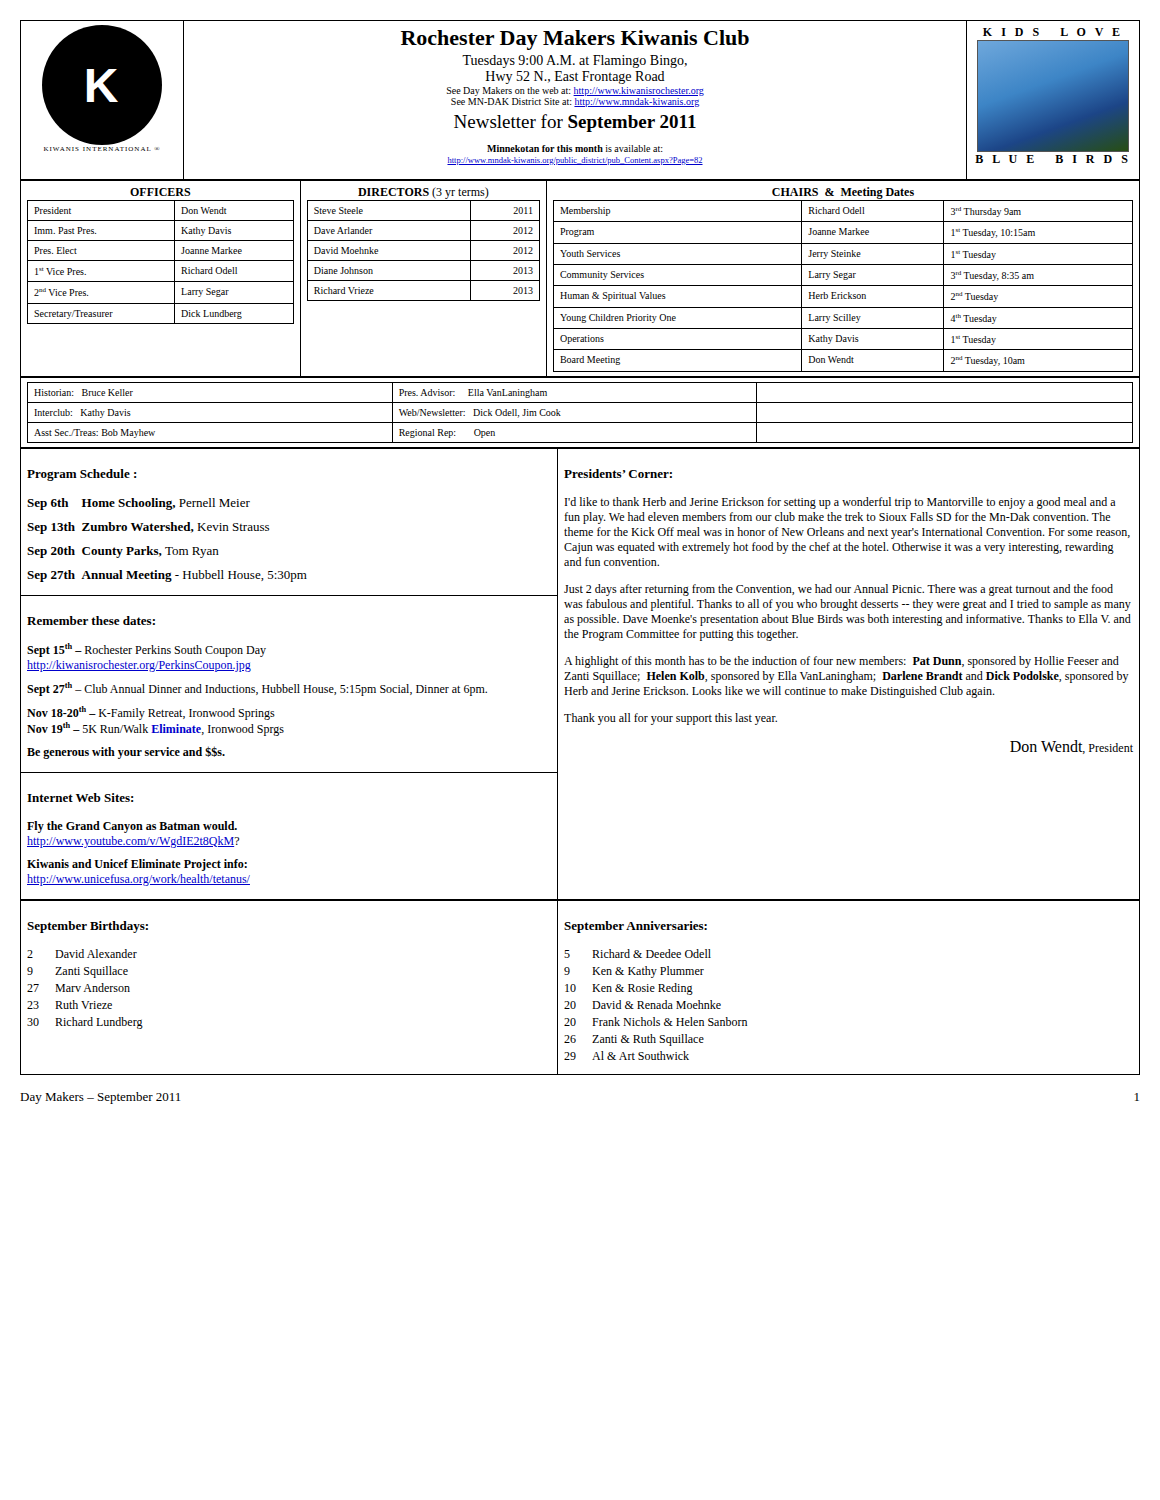| K KIWANIS INTERNATIONAL ® | Rochester Day Makers Kiwanis Club Tuesdays 9:00 A.M. at Flamingo Bingo, Hwy 52 N., East Frontage Road See Day Makers on the web at: http://www.kiwanisrochester.org See MN-DAK District Site at: http://www.mndak-kiwanis.org Newsletter for September 2011 Minnekotan for this month is available at: http://www.mndak-kiwanis.org/public_district/pub_Content.aspx?Page=82 | K I D S L O V E B L U E B I R D S |
| OFFICERS / President / Don Wendt / / Imm. Past Pres. / Kathy Davis / / Pres. Elect / Joanne Markee / / 1 st Vice Pres. / Richard Odell / / 2 nd Vice Pres. / Larry Segar / / Secretary/Treasurer / Dick Lundberg / | DIRECTORS (3 yr terms) / Steve Steele / 2011 / / Dave Arlander / 2012 / / David Moehnke / 2012 / / Diane Johnson / 2013 / / Richard Vrieze / 2013 / | CHAIRS & Meeting Dates / Membership / Richard Odell / 3 rd Thursday 9am / / Program / Joanne Markee / 1 st Tuesday, 10:15am / / Youth Services / Jerry Steinke / 1 st Tuesday / / Community Services / Larry Segar / 3 rd Tuesday, 8:35 am / / Human & Spiritual Values / Herb Erickson / 2 nd Tuesday / / Young Children Priority One / Larry Scilley / 4 th Tuesday / / Operations / Kathy Davis / 1 st Tuesday / / Board Meeting / Don Wendt / 2 nd Tuesday, 10am / |
| / Historian: Bruce Keller / Pres. Advisor: Ella VanLaningham / / / Interclub: Kathy Davis / Web/Newsletter: Dick Odell, Jim Cook / / / Asst Sec./Treas: Bob Mayhew / Regional Rep: Open / / |
| Program Schedule : Sep 6th Home Schooling, Pernell Meier Sep 13th Zumbro Watershed, Kevin Strauss Sep 20th County Parks, Tom Ryan Sep 27th Annual Meeting - Hubbell House, 5:30pm | Presidents’ Corner: I'd like to thank Herb and Jerine Erickson for setting up a wonderful trip to Mantorville to enjoy a good meal and a fun play. We had eleven members from our club make the trek to Sioux Falls SD for the Mn-Dak convention. The theme for the Kick Off meal was in honor of New Orleans and next year's International Convention. For some reason, Cajun was equated with extremely hot food by the chef at the hotel. Otherwise it was a very interesting, rewarding and fun convention. Just 2 days after returning from the Convention, we had our Annual Picnic. There was a great turnout and the food was fabulous and plentiful. Thanks to all of you who brought desserts -- they were great and I tried to sample as many as possible. Dave Moenke's presentation about Blue Birds was both interesting and informative. Thanks to Ella V. and the Program Committee for putting this together. A highlight of this month has to be the induction of four new members: Pat Dunn , sponsored by Hollie Feeser and Zanti Squillace; Helen Kolb , sponsored by Ella VanLaningham; Darlene Brandt and Dick Podolske , sponsored by Herb and Jerine Erickson. Looks like we will continue to make Distinguished Club again. Thank you all for your support this last year. Don Wendt , President |
| Remember these dates: Sept 15 th – Rochester Perkins South Coupon Day http://kiwanisrochester.org/PerkinsCoupon.jpg Sept 27 th – Club Annual Dinner and Inductions, Hubbell House, 5:15pm Social, Dinner at 6pm. Nov 18-20 th – K-Family Retreat, Ironwood Springs Nov 19 th – 5K Run/Walk Eliminate , Ironwood Sprgs Be generous with your service and $$s. |
| Internet Web Sites: Fly the Grand Canyon as Batman would. http://www.youtube.com/v/WgdIE2t8QkM ? Kiwanis and Unicef Eliminate Project info: http://www.unicefusa.org/work/health/tetanus/ |
| September Birthdays: 2 David Alexander 9 Zanti Squillace 27 Marv Anderson 23 Ruth Vrieze 30 Richard Lundberg | September Anniversaries: 5 Richard & Deedee Odell 9 Ken & Kathy Plummer 10 Ken & Rosie Reding 20 David & Renada Moehnke 20 Frank Nichols & Helen Sanborn 26 Zanti & Ruth Squillace 29 Al & Art Southwick |
1 Day Makers – September 2011